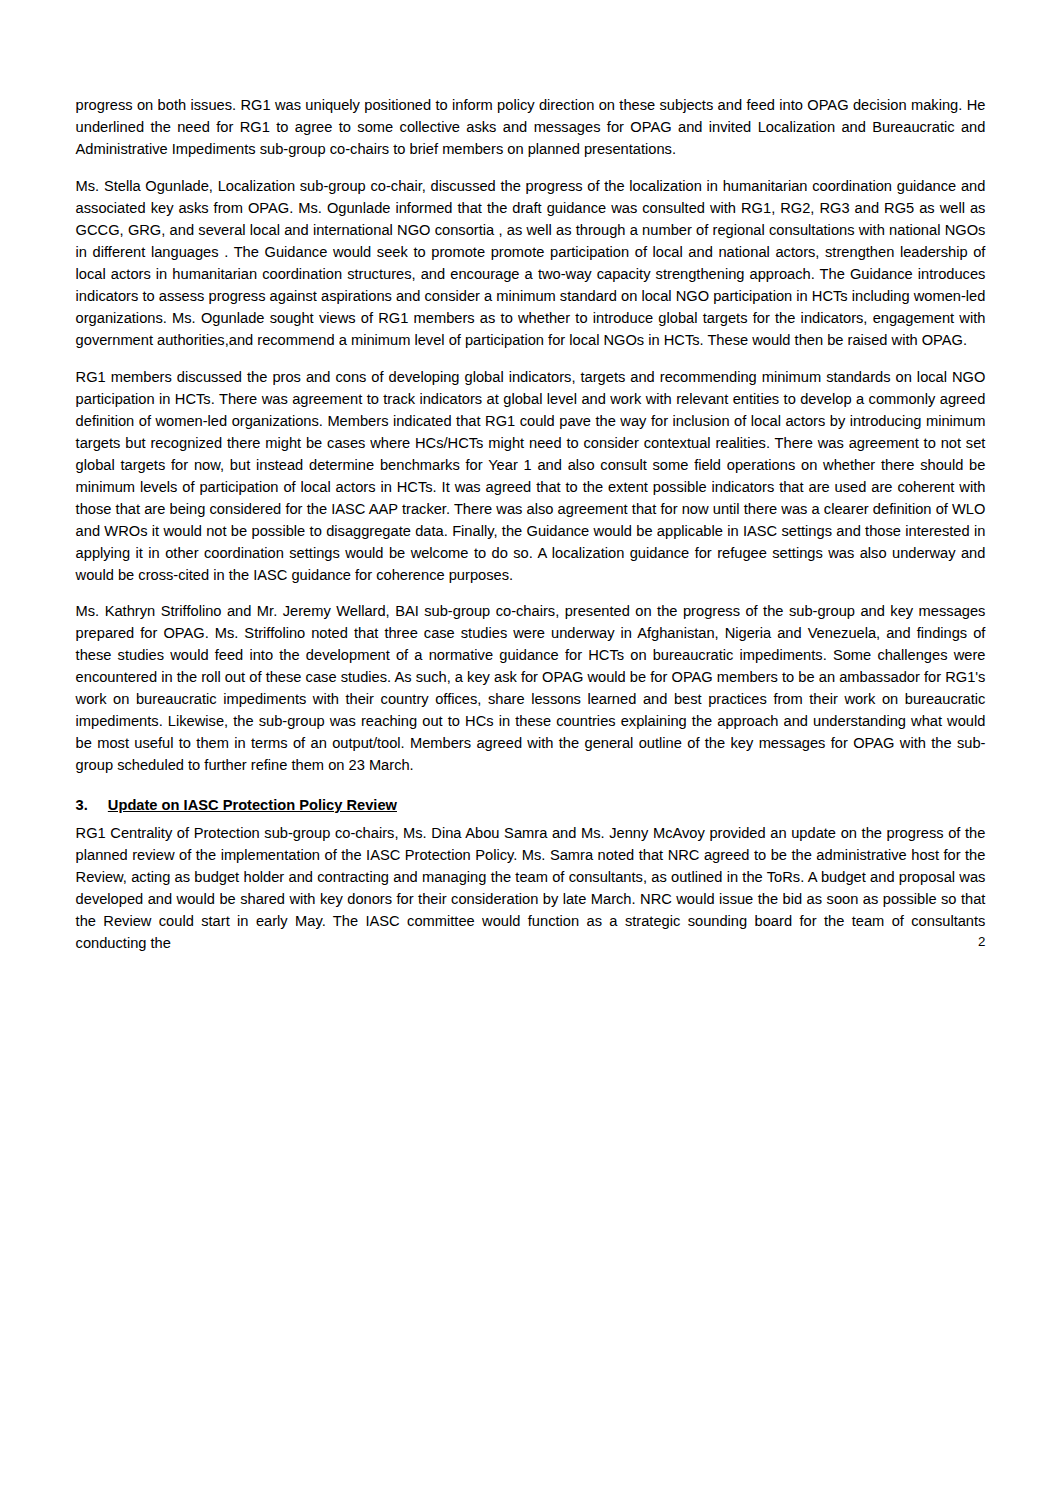progress on both issues. RG1 was uniquely positioned to inform policy direction on these subjects and feed into OPAG decision making. He underlined the need for RG1 to agree to some collective asks and messages for OPAG and invited Localization and Bureaucratic and Administrative Impediments sub-group co-chairs to brief members on planned presentations.
Ms. Stella Ogunlade, Localization sub-group co-chair, discussed the progress of the localization in humanitarian coordination guidance and associated key asks from OPAG. Ms. Ogunlade informed that the draft guidance was consulted with RG1, RG2, RG3 and RG5 as well as GCCG, GRG, and several local and international NGO consortia , as well as through a number of regional consultations with national NGOs in different languages . The Guidance would seek to promote promote participation of local and national actors, strengthen leadership of local actors in humanitarian coordination structures, and encourage a two-way capacity strengthening approach. The Guidance introduces indicators to assess progress against aspirations and consider a minimum standard on local NGO participation in HCTs including women-led organizations. Ms. Ogunlade sought views of RG1 members as to whether to introduce global targets for the indicators, engagement with government authorities,and recommend a minimum level of participation for local NGOs in HCTs. These would then be raised with OPAG.
RG1 members discussed the pros and cons of developing global indicators, targets and recommending minimum standards on local NGO participation in HCTs. There was agreement to track indicators at global level and work with relevant entities to develop a commonly agreed definition of women-led organizations. Members indicated that RG1 could pave the way for inclusion of local actors by introducing minimum targets but recognized there might be cases where HCs/HCTs might need to consider contextual realities. There was agreement to not set global targets for now, but instead determine benchmarks for Year 1 and also consult some field operations on whether there should be minimum levels of participation of local actors in HCTs. It was agreed that to the extent possible indicators that are used are coherent with those that are being considered for the IASC AAP tracker. There was also agreement that for now until there was a clearer definition of WLO and WROs it would not be possible to disaggregate data. Finally, the Guidance would be applicable in IASC settings and those interested in applying it in other coordination settings would be welcome to do so. A localization guidance for refugee settings was also underway and would be cross-cited in the IASC guidance for coherence purposes.
Ms. Kathryn Striffolino and Mr. Jeremy Wellard, BAI sub-group co-chairs, presented on the progress of the sub-group and key messages prepared for OPAG. Ms. Striffolino noted that three case studies were underway in Afghanistan, Nigeria and Venezuela, and findings of these studies would feed into the development of a normative guidance for HCTs on bureaucratic impediments. Some challenges were encountered in the roll out of these case studies. As such, a key ask for OPAG would be for OPAG members to be an ambassador for RG1's work on bureaucratic impediments with their country offices, share lessons learned and best practices from their work on bureaucratic impediments. Likewise, the sub-group was reaching out to HCs in these countries explaining the approach and understanding what would be most useful to them in terms of an output/tool. Members agreed with the general outline of the key messages for OPAG with the sub-group scheduled to further refine them on 23 March.
3. Update on IASC Protection Policy Review
RG1 Centrality of Protection sub-group co-chairs, Ms. Dina Abou Samra and Ms. Jenny McAvoy provided an update on the progress of the planned review of the implementation of the IASC Protection Policy. Ms. Samra noted that NRC agreed to be the administrative host for the Review, acting as budget holder and contracting and managing the team of consultants, as outlined in the ToRs. A budget and proposal was developed and would be shared with key donors for their consideration by late March. NRC would issue the bid as soon as possible so that the Review could start in early May. The IASC committee would function as a strategic sounding board for the team of consultants conducting the2